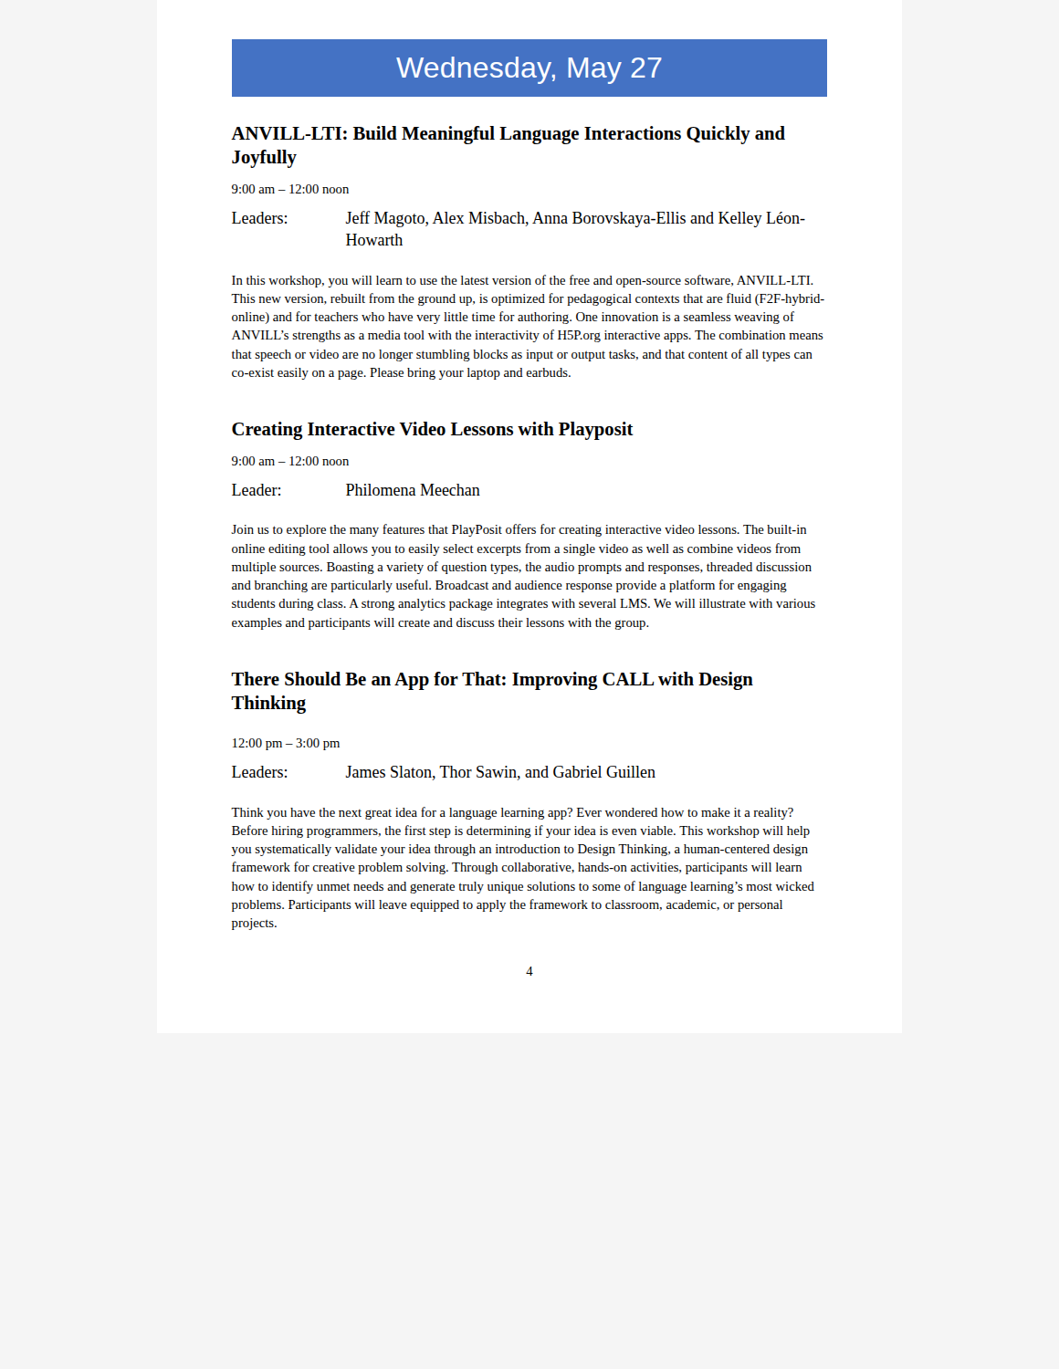Wednesday, May 27
ANVILL-LTI: Build Meaningful Language Interactions Quickly and Joyfully
9:00 am – 12:00 noon
Leaders: Jeff Magoto, Alex Misbach, Anna Borovskaya-Ellis and Kelley Léon-Howarth
In this workshop, you will learn to use the latest version of the free and open-source software, ANVILL-LTI. This new version, rebuilt from the ground up, is optimized for pedagogical contexts that are fluid (F2F-hybrid-online) and for teachers who have very little time for authoring. One innovation is a seamless weaving of ANVILL’s strengths as a media tool with the interactivity of H5P.org interactive apps. The combination means that speech or video are no longer stumbling blocks as input or output tasks, and that content of all types can co-exist easily on a page. Please bring your laptop and earbuds.
Creating Interactive Video Lessons with Playposit
9:00 am – 12:00 noon
Leader: Philomena Meechan
Join us to explore the many features that PlayPosit offers for creating interactive video lessons. The built-in online editing tool allows you to easily select excerpts from a single video as well as combine videos from multiple sources. Boasting a variety of question types, the audio prompts and responses, threaded discussion and branching are particularly useful. Broadcast and audience response provide a platform for engaging students during class. A strong analytics package integrates with several LMS. We will illustrate with various examples and participants will create and discuss their lessons with the group.
There Should Be an App for That: Improving CALL with Design Thinking
12:00 pm – 3:00 pm
Leaders: James Slaton, Thor Sawin, and Gabriel Guillen
Think you have the next great idea for a language learning app? Ever wondered how to make it a reality? Before hiring programmers, the first step is determining if your idea is even viable. This workshop will help you systematically validate your idea through an introduction to Design Thinking, a human-centered design framework for creative problem solving. Through collaborative, hands-on activities, participants will learn how to identify unmet needs and generate truly unique solutions to some of language learning’s most wicked problems. Participants will leave equipped to apply the framework to classroom, academic, or personal projects.
4